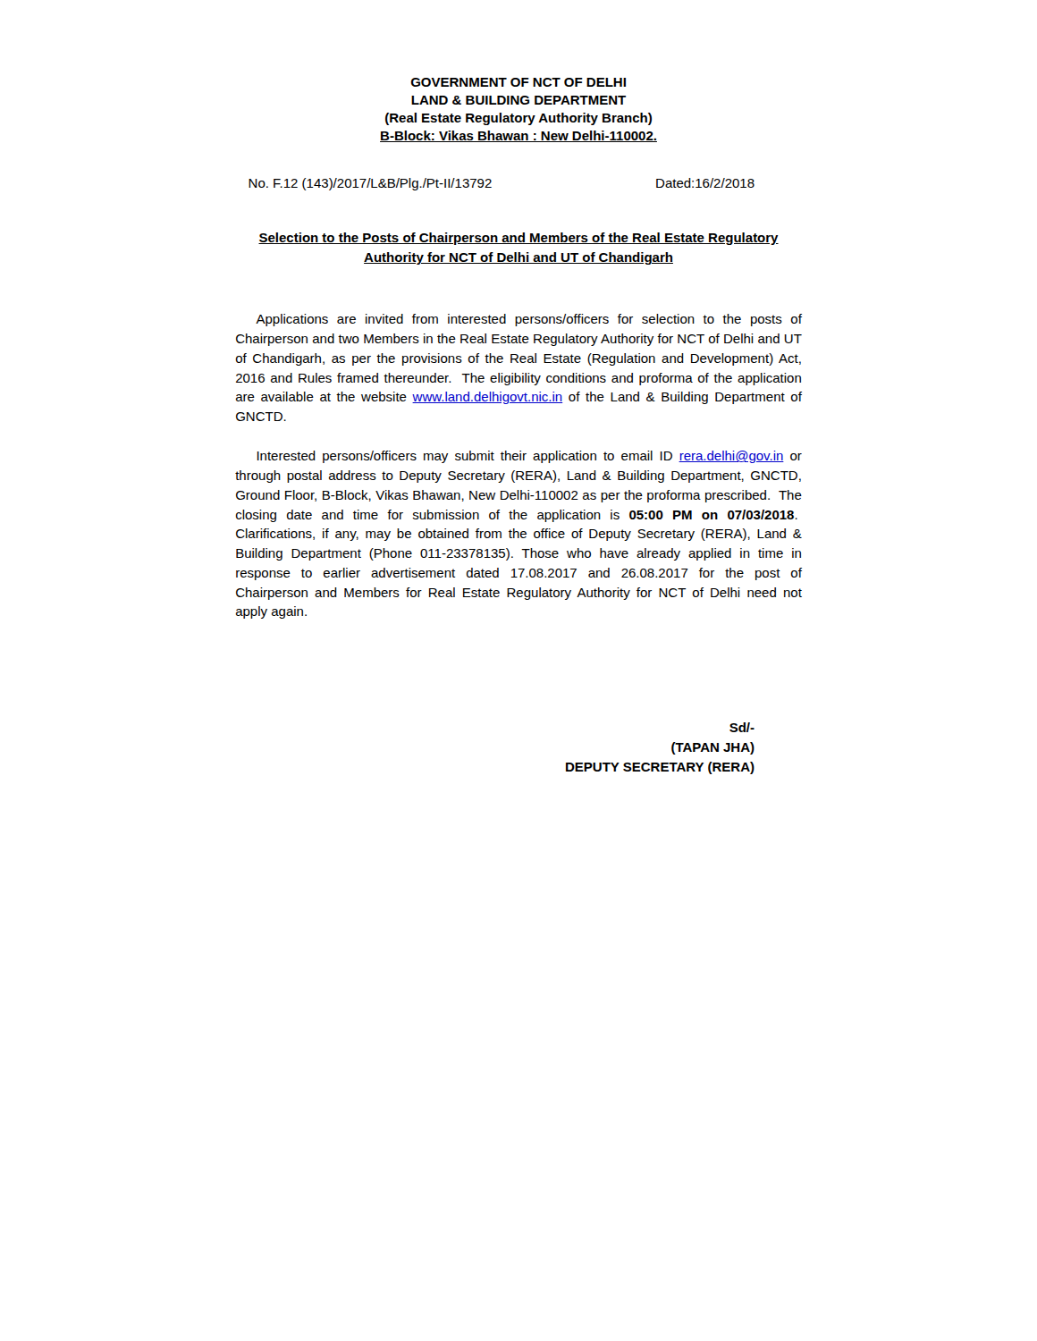GOVERNMENT OF NCT OF DELHI LAND & BUILDING DEPARTMENT (Real Estate Regulatory Authority Branch) B-Block: Vikas Bhawan : New Delhi-110002.
No. F.12 (143)/2017/L&B/Plg./Pt-II/13792 Dated:16/2/2018
Selection to the Posts of Chairperson and Members of the Real Estate Regulatory Authority for NCT of Delhi and UT of Chandigarh
Applications are invited from interested persons/officers for selection to the posts of Chairperson and two Members in the Real Estate Regulatory Authority for NCT of Delhi and UT of Chandigarh, as per the provisions of the Real Estate (Regulation and Development) Act, 2016 and Rules framed thereunder. The eligibility conditions and proforma of the application are available at the website www.land.delhigovt.nic.in of the Land & Building Department of GNCTD.
Interested persons/officers may submit their application to email ID rera.delhi@gov.in or through postal address to Deputy Secretary (RERA), Land & Building Department, GNCTD, Ground Floor, B-Block, Vikas Bhawan, New Delhi-110002 as per the proforma prescribed. The closing date and time for submission of the application is 05:00 PM on 07/03/2018. Clarifications, if any, may be obtained from the office of Deputy Secretary (RERA), Land & Building Department (Phone 011-23378135). Those who have already applied in time in response to earlier advertisement dated 17.08.2017 and 26.08.2017 for the post of Chairperson and Members for Real Estate Regulatory Authority for NCT of Delhi need not apply again.
Sd/- (TAPAN JHA) DEPUTY SECRETARY (RERA)